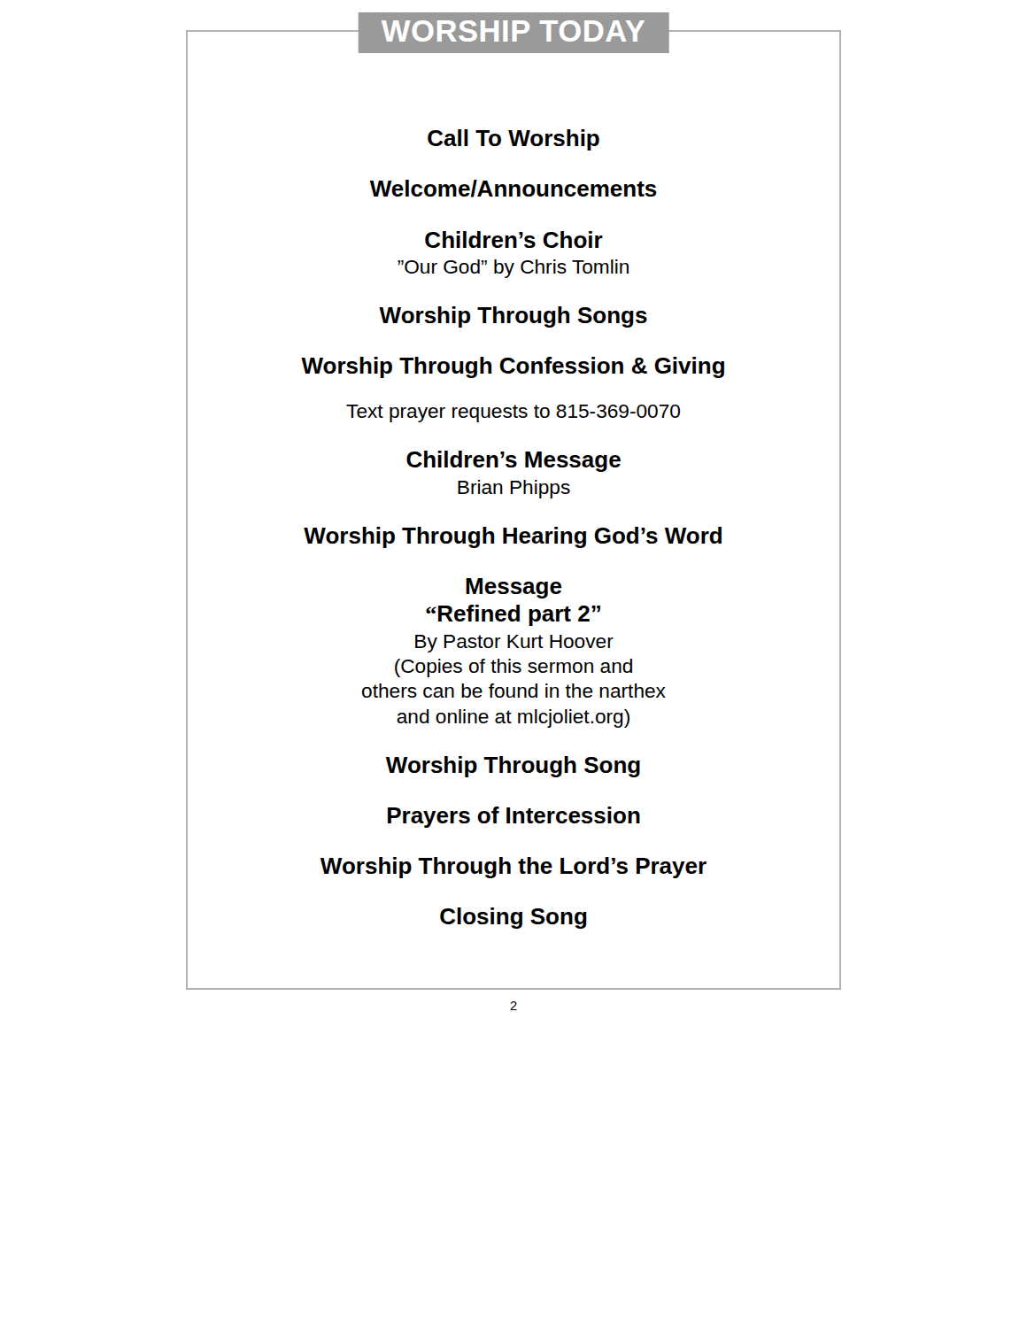WORSHIP TODAY
Call To Worship
Welcome/Announcements
Children’s Choir
”Our God” by Chris Tomlin
Worship Through Songs
Worship Through Confession & Giving
Text prayer requests to 815-369-0070
Children’s Message
Brian Phipps
Worship Through Hearing God’s Word
Message
“Refined part 2”
By Pastor Kurt Hoover
(Copies of this sermon and
others can be found in the narthex
and online at mlcjoliet.org)
Worship Through Song
Prayers of Intercession
Worship Through the Lord’s Prayer
Closing Song
2